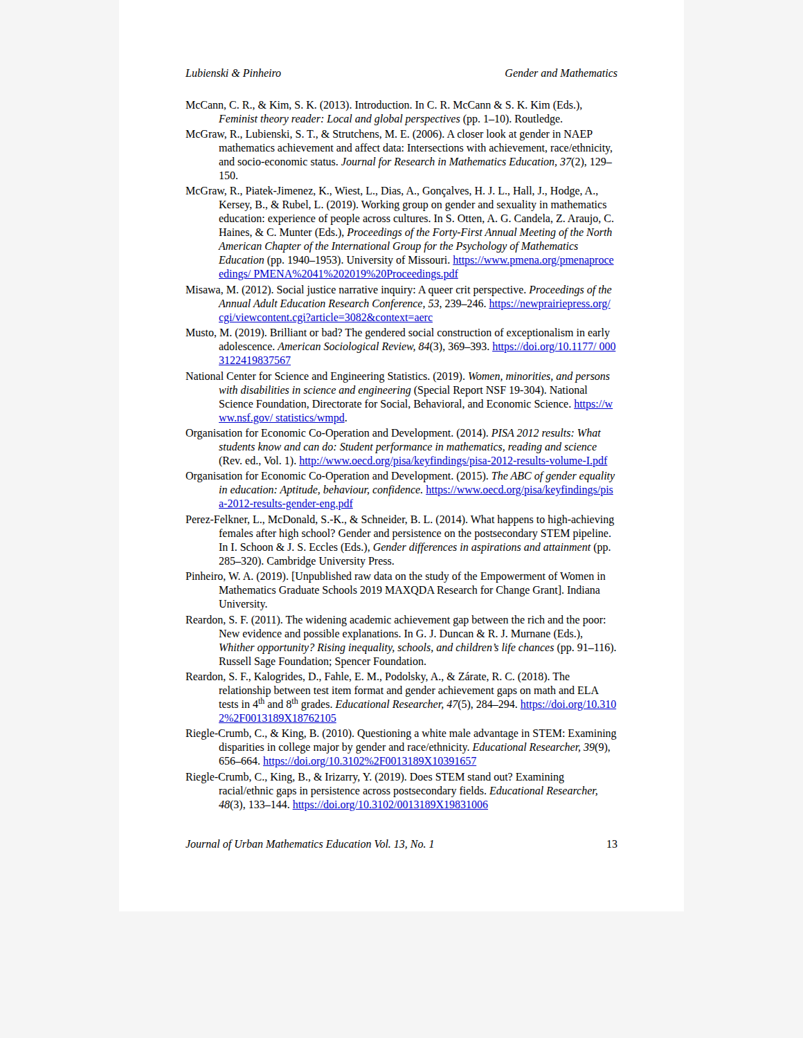Lubienski & Pinheiro Gender and Mathematics
McCann, C. R., & Kim, S. K. (2013). Introduction. In C. R. McCann & S. K. Kim (Eds.), Feminist theory reader: Local and global perspectives (pp. 1–10). Routledge.
McGraw, R., Lubienski, S. T., & Strutchens, M. E. (2006). A closer look at gender in NAEP mathematics achievement and affect data: Intersections with achievement, race/ethnicity, and socio-economic status. Journal for Research in Mathematics Education, 37(2), 129–150.
McGraw, R., Piatek-Jimenez, K., Wiest, L., Dias, A., Gonçalves, H. J. L., Hall, J., Hodge, A., Kersey, B., & Rubel, L. (2019). Working group on gender and sexuality in mathematics education: experience of people across cultures. In S. Otten, A. G. Candela, Z. Araujo, C. Haines, & C. Munter (Eds.), Proceedings of the Forty-First Annual Meeting of the North American Chapter of the International Group for the Psychology of Mathematics Education (pp. 1940–1953). University of Missouri. https://www.pmena.org/pmenaproceedings/ PMENA%2041%202019%20Proceedings.pdf
Misawa, M. (2012). Social justice narrative inquiry: A queer crit perspective. Proceedings of the Annual Adult Education Research Conference, 53, 239–246. https://newprairiepress.org/ cgi/viewcontent.cgi?article=3082&context=aerc
Musto, M. (2019). Brilliant or bad? The gendered social construction of exceptionalism in early adolescence. American Sociological Review, 84(3), 369–393. https://doi.org/10.1177/ 0003122419837567
National Center for Science and Engineering Statistics. (2019). Women, minorities, and persons with disabilities in science and engineering (Special Report NSF 19-304). National Science Foundation, Directorate for Social, Behavioral, and Economic Science. https://www.nsf.gov/ statistics/wmpd.
Organisation for Economic Co-Operation and Development. (2014). PISA 2012 results: What students know and can do: Student performance in mathematics, reading and science (Rev. ed., Vol. 1). http://www.oecd.org/pisa/keyfindings/pisa-2012-results-volume-I.pdf
Organisation for Economic Co-Operation and Development. (2015). The ABC of gender equality in education: Aptitude, behaviour, confidence. https://www.oecd.org/pisa/keyfindings/pisa-2012-results-gender-eng.pdf
Perez-Felkner, L., McDonald, S.-K., & Schneider, B. L. (2014). What happens to high-achieving females after high school? Gender and persistence on the postsecondary STEM pipeline. In I. Schoon & J. S. Eccles (Eds.), Gender differences in aspirations and attainment (pp. 285–320). Cambridge University Press.
Pinheiro, W. A. (2019). [Unpublished raw data on the study of the Empowerment of Women in Mathematics Graduate Schools 2019 MAXQDA Research for Change Grant]. Indiana University.
Reardon, S. F. (2011). The widening academic achievement gap between the rich and the poor: New evidence and possible explanations. In G. J. Duncan & R. J. Murnane (Eds.), Whither opportunity? Rising inequality, schools, and children’s life chances (pp. 91–116). Russell Sage Foundation; Spencer Foundation.
Reardon, S. F., Kalogrides, D., Fahle, E. M., Podolsky, A., & Zárate, R. C. (2018). The relationship between test item format and gender achievement gaps on math and ELA tests in 4th and 8th grades. Educational Researcher, 47(5), 284–294. https://doi.org/10.3102%2F0013189X18762105
Riegle-Crumb, C., & King, B. (2010). Questioning a white male advantage in STEM: Examining disparities in college major by gender and race/ethnicity. Educational Researcher, 39(9), 656–664. https://doi.org/10.3102%2F0013189X10391657
Riegle-Crumb, C., King, B., & Irizarry, Y. (2019). Does STEM stand out? Examining racial/ethnic gaps in persistence across postsecondary fields. Educational Researcher, 48(3), 133–144. https://doi.org/10.3102/0013189X19831006
Journal of Urban Mathematics Education Vol. 13, No. 1 13